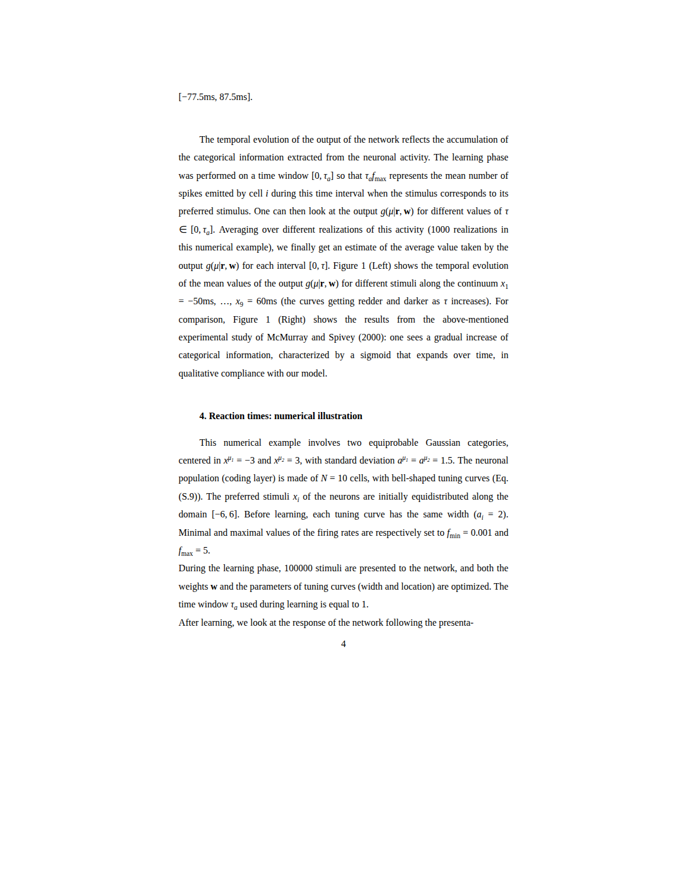[−77.5ms, 87.5ms].
The temporal evolution of the output of the network reflects the accumulation of the categorical information extracted from the neuronal activity. The learning phase was performed on a time window [0, τa] so that τafmax represents the mean number of spikes emitted by cell i during this time interval when the stimulus corresponds to its preferred stimulus. One can then look at the output g(μ|r, w) for different values of τ ∈ [0, τa]. Averaging over different realizations of this activity (1000 realizations in this numerical example), we finally get an estimate of the average value taken by the output g(μ|r, w) for each interval [0, τ]. Figure 1 (Left) shows the temporal evolution of the mean values of the output g(μ|r, w) for different stimuli along the continuum x1 = −50ms, …, x9 = 60ms (the curves getting redder and darker as τ increases). For comparison, Figure 1 (Right) shows the results from the above-mentioned experimental study of McMurray and Spivey (2000): one sees a gradual increase of categorical information, characterized by a sigmoid that expands over time, in qualitative compliance with our model.
4. Reaction times: numerical illustration
This numerical example involves two equiprobable Gaussian categories, centered in xμ1 = −3 and xμ2 = 3, with standard deviation aμ1 = aμ2 = 1.5. The neuronal population (coding layer) is made of N = 10 cells, with bell-shaped tuning curves (Eq. (S.9)). The preferred stimuli xi of the neurons are initially equidistributed along the domain [−6, 6]. Before learning, each tuning curve has the same width (ai = 2). Minimal and maximal values of the firing rates are respectively set to fmin = 0.001 and fmax = 5.
During the learning phase, 100000 stimuli are presented to the network, and both the weights w and the parameters of tuning curves (width and location) are optimized. The time window τa used during learning is equal to 1.
After learning, we look at the response of the network following the presenta-
4